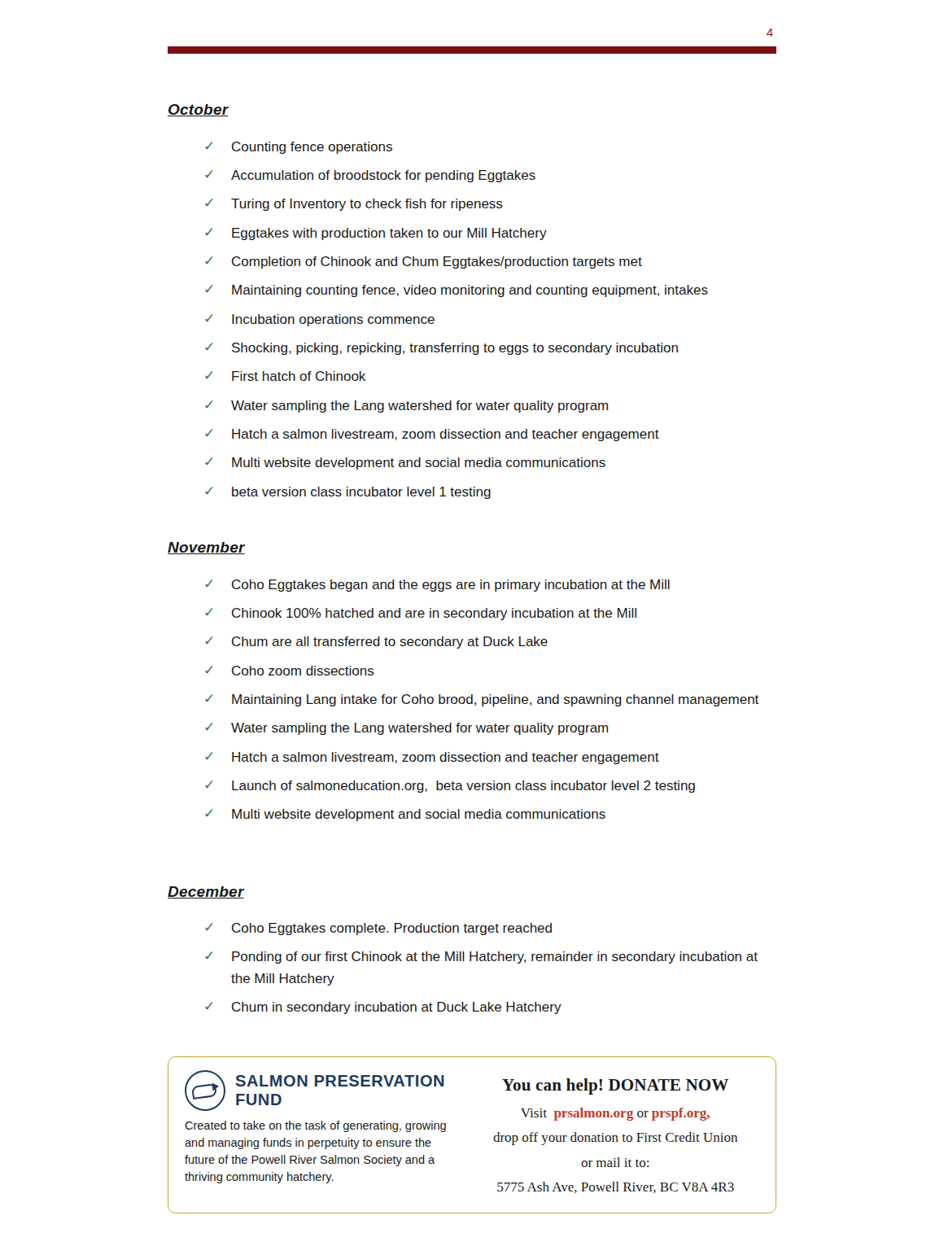4
October
Counting fence operations
Accumulation of broodstock for pending Eggtakes
Turing of Inventory to check fish for ripeness
Eggtakes with production taken to our Mill Hatchery
Completion of Chinook and Chum Eggtakes/production targets met
Maintaining counting fence, video monitoring and counting equipment, intakes
Incubation operations commence
Shocking, picking, repicking, transferring to eggs to secondary incubation
First hatch of Chinook
Water sampling the Lang watershed for water quality program
Hatch a salmon livestream, zoom dissection and teacher engagement
Multi website development and social media communications
beta version class incubator level 1 testing
November
Coho Eggtakes began and the eggs are in primary incubation at the Mill
Chinook 100% hatched and are in secondary incubation at the Mill
Chum are all transferred to secondary at Duck Lake
Coho zoom dissections
Maintaining Lang intake for Coho brood, pipeline, and spawning channel management
Water sampling the Lang watershed for water quality program
Hatch a salmon livestream, zoom dissection and teacher engagement
Launch of salmoneducation.org, beta version class incubator level 2 testing
Multi website development and social media communications
December
Coho Eggtakes complete. Production target reached
Ponding of our first Chinook at the Mill Hatchery, remainder in secondary incubation at the Mill Hatchery
Chum in secondary incubation at Duck Lake Hatchery
SALMON PRESERVATION FUND
Created to take on the task of generating, growing and managing funds in perpetuity to ensure the future of the Powell River Salmon Society and a thriving community hatchery.
You can help! DONATE NOW
Visit prsalmon.org or prspf.org,
drop off your donation to First Credit Union
or mail it to:
5775 Ash Ave, Powell River, BC V8A 4R3